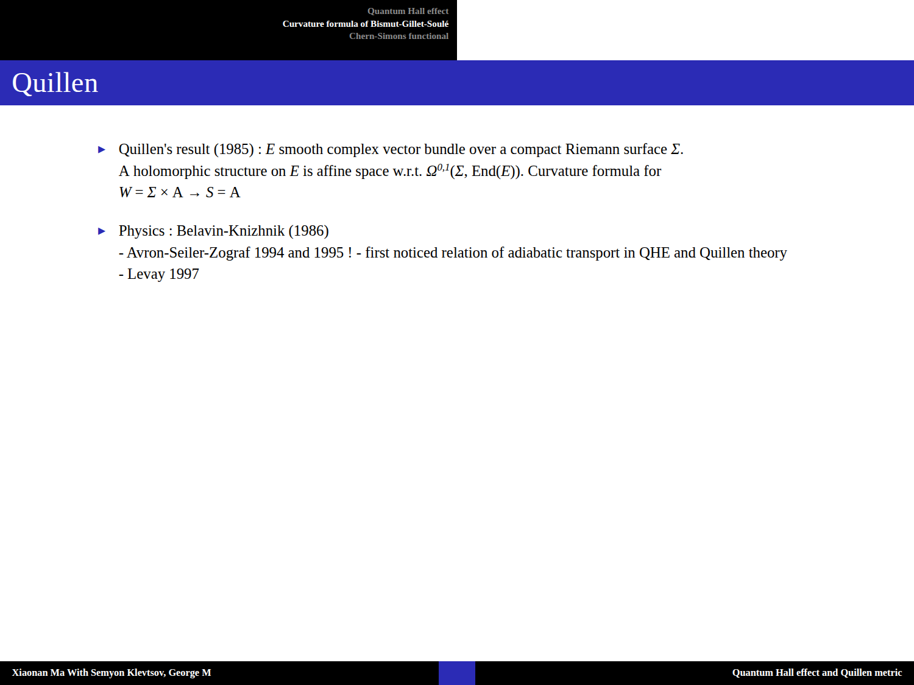Quantum Hall effect
Curvature formula of Bismut-Gillet-Soulé
Chern-Simons functional
Quillen
Quillen's result (1985) : E smooth complex vector bundle over a compact Riemann surface Σ.
A holomorphic structure on E is affine space w.r.t. Ω0,1(Σ, End(E)). Curvature formula for
W = Σ × A → S = A
Physics : Belavin-Knizhnik (1986)
- Avron-Seiler-Zograf 1994 and 1995 ! - first noticed relation of adiabatic transport in QHE and Quillen theory
- Levay 1997
Xiaonan Ma With Semyon Klevtsov, George M
Quantum Hall effect and Quillen metric